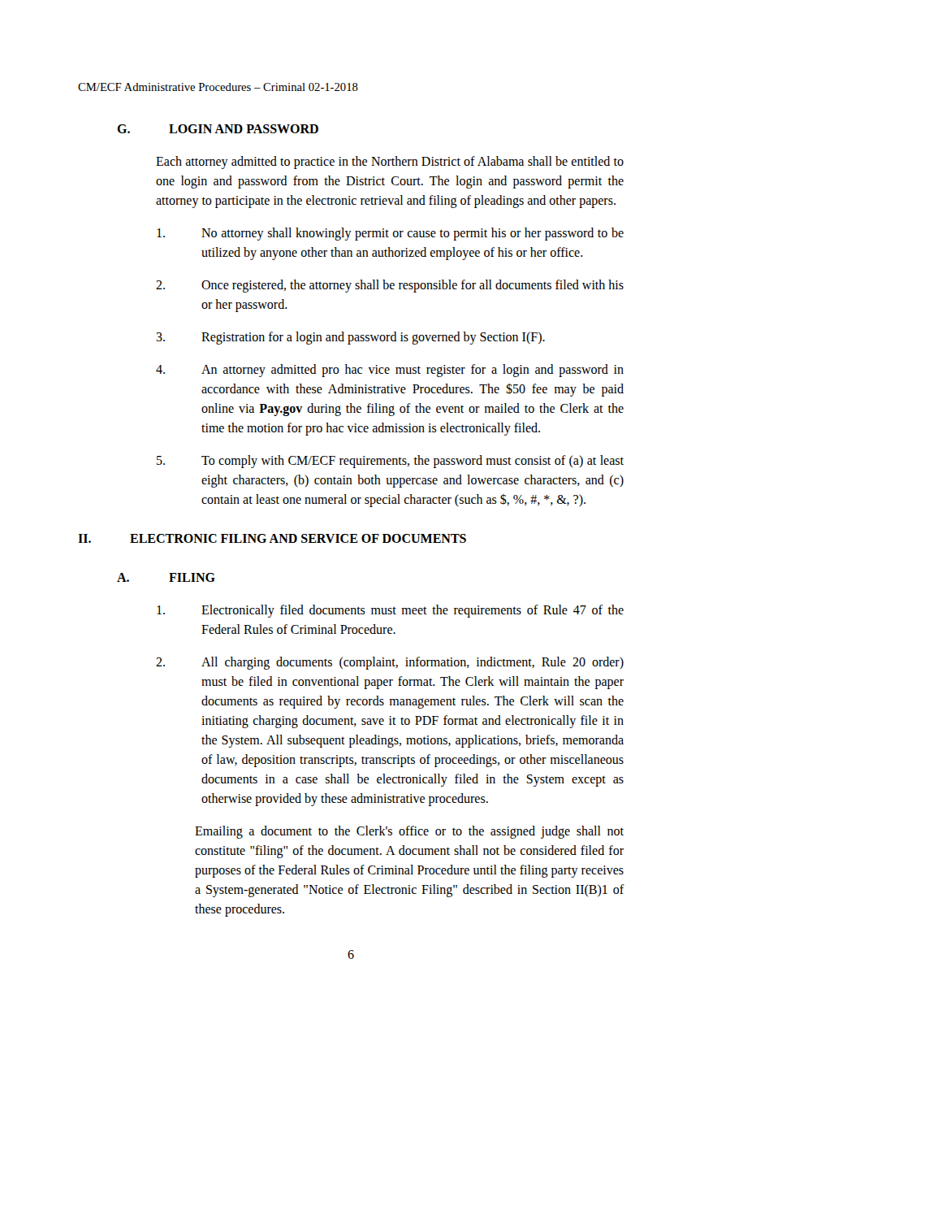CM/ECF Administrative Procedures – Criminal 02-1-2018
G. LOGIN AND PASSWORD
Each attorney admitted to practice in the Northern District of Alabama shall be entitled to one login and password from the District Court. The login and password permit the attorney to participate in the electronic retrieval and filing of pleadings and other papers.
1. No attorney shall knowingly permit or cause to permit his or her password to be utilized by anyone other than an authorized employee of his or her office.
2. Once registered, the attorney shall be responsible for all documents filed with his or her password.
3. Registration for a login and password is governed by Section I(F).
4. An attorney admitted pro hac vice must register for a login and password in accordance with these Administrative Procedures. The $50 fee may be paid online via Pay.gov during the filing of the event or mailed to the Clerk at the time the motion for pro hac vice admission is electronically filed.
5. To comply with CM/ECF requirements, the password must consist of (a) at least eight characters, (b) contain both uppercase and lowercase characters, and (c) contain at least one numeral or special character (such as $, %, #, *, &, ?).
II. ELECTRONIC FILING AND SERVICE OF DOCUMENTS
A. FILING
1. Electronically filed documents must meet the requirements of Rule 47 of the Federal Rules of Criminal Procedure.
2. All charging documents (complaint, information, indictment, Rule 20 order) must be filed in conventional paper format. The Clerk will maintain the paper documents as required by records management rules. The Clerk will scan the initiating charging document, save it to PDF format and electronically file it in the System. All subsequent pleadings, motions, applications, briefs, memoranda of law, deposition transcripts, transcripts of proceedings, or other miscellaneous documents in a case shall be electronically filed in the System except as otherwise provided by these administrative procedures.
Emailing a document to the Clerk's office or to the assigned judge shall not constitute "filing" of the document. A document shall not be considered filed for purposes of the Federal Rules of Criminal Procedure until the filing party receives a System-generated "Notice of Electronic Filing" described in Section II(B)1 of these procedures.
6